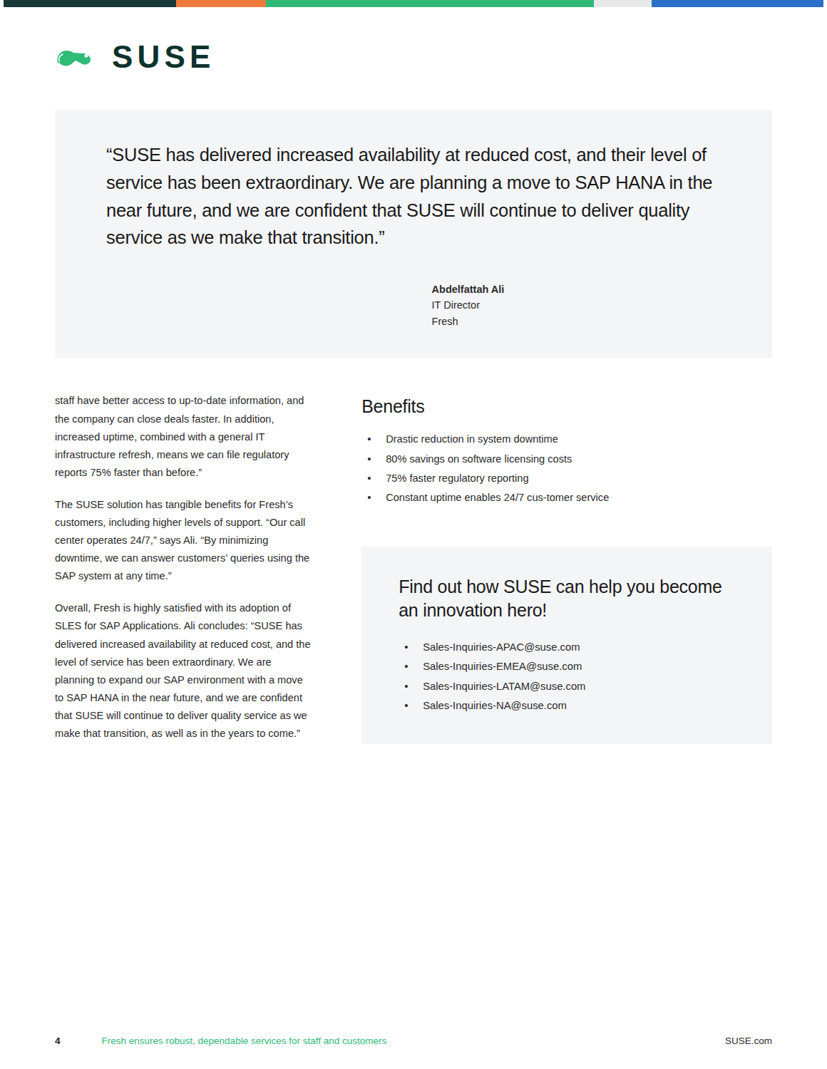SUSE
“SUSE has delivered increased availability at reduced cost, and their level of service has been extraordinary. We are planning a move to SAP HANA in the near future, and we are confident that SUSE will continue to deliver quality service as we make that transition.”
Abdelfattah Ali
IT Director
Fresh
staff have better access to up-to-date information, and the company can close deals faster. In addition, increased uptime, combined with a general IT infrastructure refresh, means we can file regulatory reports 75% faster than before.”
The SUSE solution has tangible benefits for Fresh’s customers, including higher levels of support. “Our call center operates 24/7,” says Ali. “By minimizing downtime, we can answer customers’ queries using the SAP system at any time.”
Overall, Fresh is highly satisfied with its adoption of SLES for SAP Applications. Ali concludes: “SUSE has delivered increased availability at reduced cost, and the level of service has been extraordinary. We are planning to expand our SAP environment with a move to SAP HANA in the near future, and we are confident that SUSE will continue to deliver quality service as we make that transition, as well as in the years to come.”
Benefits
Drastic reduction in system downtime
80% savings on software licensing costs
75% faster regulatory reporting
Constant uptime enables 24/7 cus-tomer service
Find out how SUSE can help you become an innovation hero!
Sales-Inquiries-APAC@suse.com
Sales-Inquiries-EMEA@suse.com
Sales-Inquiries-LATAM@suse.com
Sales-Inquiries-NA@suse.com
4
Fresh ensures robust, dependable services for staff and customers
SUSE.com